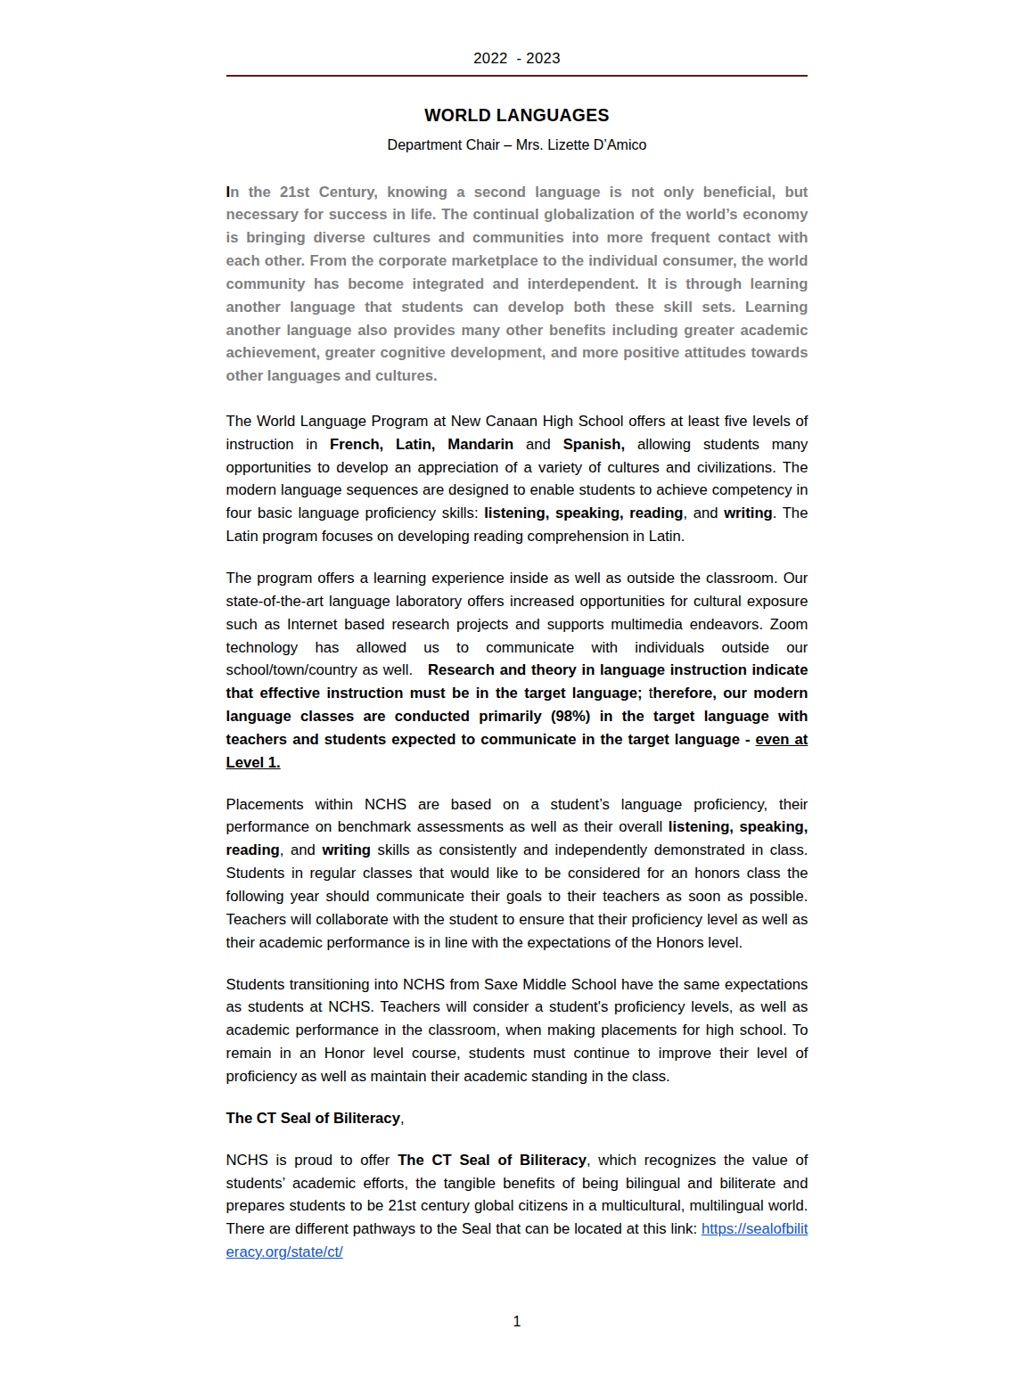2022 - 2023
WORLD LANGUAGES
Department Chair – Mrs. Lizette D’Amico
In the 21st Century, knowing a second language is not only beneficial, but necessary for success in life. The continual globalization of the world’s economy is bringing diverse cultures and communities into more frequent contact with each other. From the corporate marketplace to the individual consumer, the world community has become integrated and interdependent. It is through learning another language that students can develop both these skill sets. Learning another language also provides many other benefits including greater academic achievement, greater cognitive development, and more positive attitudes towards other languages and cultures.
The World Language Program at New Canaan High School offers at least five levels of instruction in French, Latin, Mandarin and Spanish, allowing students many opportunities to develop an appreciation of a variety of cultures and civilizations. The modern language sequences are designed to enable students to achieve competency in four basic language proficiency skills: listening, speaking, reading, and writing. The Latin program focuses on developing reading comprehension in Latin.
The program offers a learning experience inside as well as outside the classroom. Our state-of-the-art language laboratory offers increased opportunities for cultural exposure such as Internet based research projects and supports multimedia endeavors. Zoom technology has allowed us to communicate with individuals outside our school/town/country as well. Research and theory in language instruction indicate that effective instruction must be in the target language; therefore, our modern language classes are conducted primarily (98%) in the target language with teachers and students expected to communicate in the target language - even at Level 1.
Placements within NCHS are based on a student’s language proficiency, their performance on benchmark assessments as well as their overall listening, speaking, reading, and writing skills as consistently and independently demonstrated in class. Students in regular classes that would like to be considered for an honors class the following year should communicate their goals to their teachers as soon as possible. Teachers will collaborate with the student to ensure that their proficiency level as well as their academic performance is in line with the expectations of the Honors level.
Students transitioning into NCHS from Saxe Middle School have the same expectations as students at NCHS. Teachers will consider a student's proficiency levels, as well as academic performance in the classroom, when making placements for high school. To remain in an Honor level course, students must continue to improve their level of proficiency as well as maintain their academic standing in the class.
The CT Seal of Biliteracy,
NCHS is proud to offer The CT Seal of Biliteracy, which recognizes the value of students’ academic efforts, the tangible benefits of being bilingual and biliterate and prepares students to be 21st century global citizens in a multicultural, multilingual world. There are different pathways to the Seal that can be located at this link: https://sealofbiliteracy.org/state/ct/
1